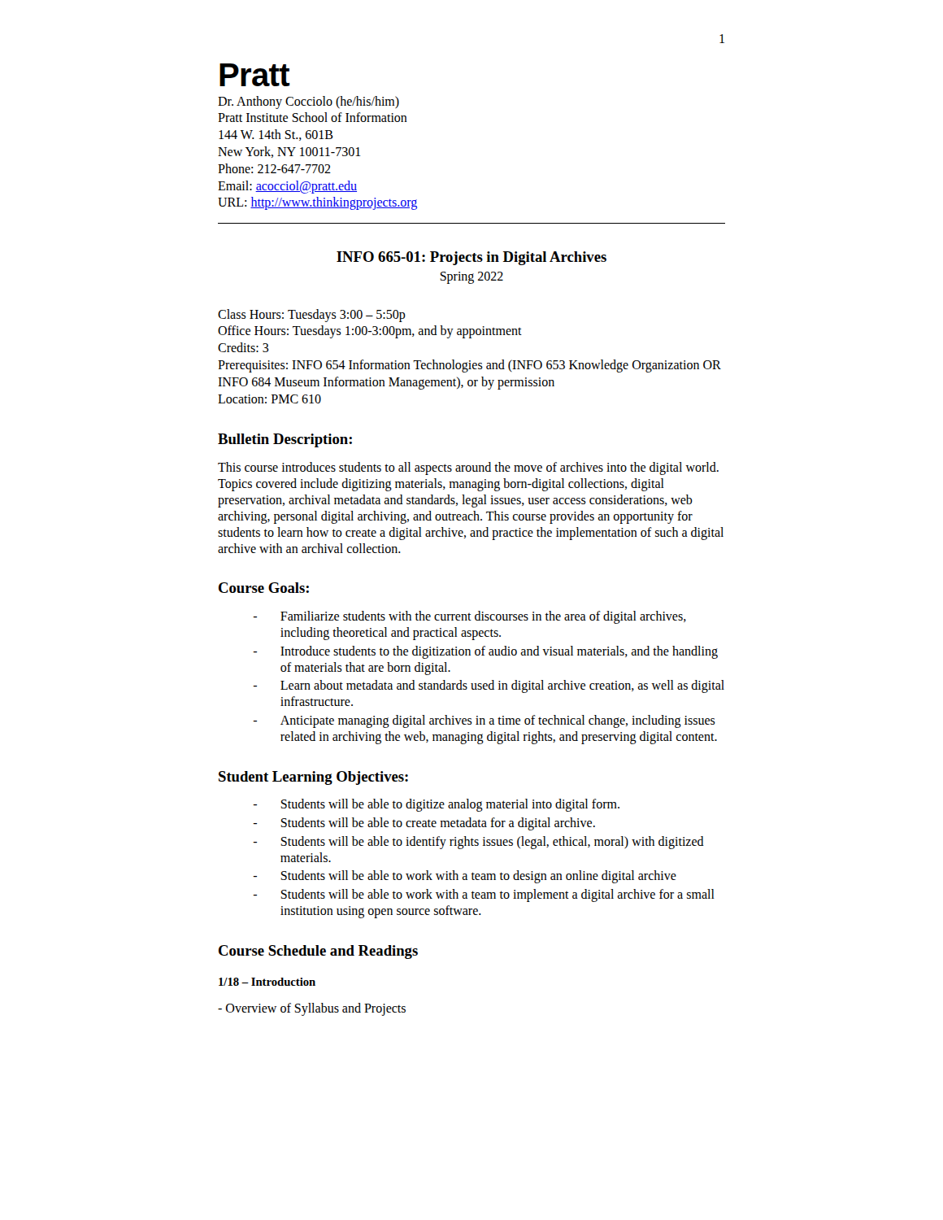1
Pratt
Dr. Anthony Cocciolo (he/his/him)
Pratt Institute School of Information
144 W. 14th St., 601B
New York, NY 10011-7301
Phone: 212-647-7702
Email: acocciol@pratt.edu
URL: http://www.thinkingprojects.org
INFO 665-01: Projects in Digital Archives
Spring 2022
Class Hours: Tuesdays 3:00 – 5:50p
Office Hours: Tuesdays 1:00-3:00pm, and by appointment
Credits: 3
Prerequisites: INFO 654 Information Technologies and (INFO 653 Knowledge Organization OR INFO 684 Museum Information Management), or by permission
Location: PMC 610
Bulletin Description:
This course introduces students to all aspects around the move of archives into the digital world. Topics covered include digitizing materials, managing born-digital collections, digital preservation, archival metadata and standards, legal issues, user access considerations, web archiving, personal digital archiving, and outreach. This course provides an opportunity for students to learn how to create a digital archive, and practice the implementation of such a digital archive with an archival collection.
Course Goals:
Familiarize students with the current discourses in the area of digital archives, including theoretical and practical aspects.
Introduce students to the digitization of audio and visual materials, and the handling of materials that are born digital.
Learn about metadata and standards used in digital archive creation, as well as digital infrastructure.
Anticipate managing digital archives in a time of technical change, including issues related in archiving the web, managing digital rights, and preserving digital content.
Student Learning Objectives:
Students will be able to digitize analog material into digital form.
Students will be able to create metadata for a digital archive.
Students will be able to identify rights issues (legal, ethical, moral) with digitized materials.
Students will be able to work with a team to design an online digital archive
Students will be able to work with a team to implement a digital archive for a small institution using open source software.
Course Schedule and Readings
1/18 – Introduction
- Overview of Syllabus and Projects